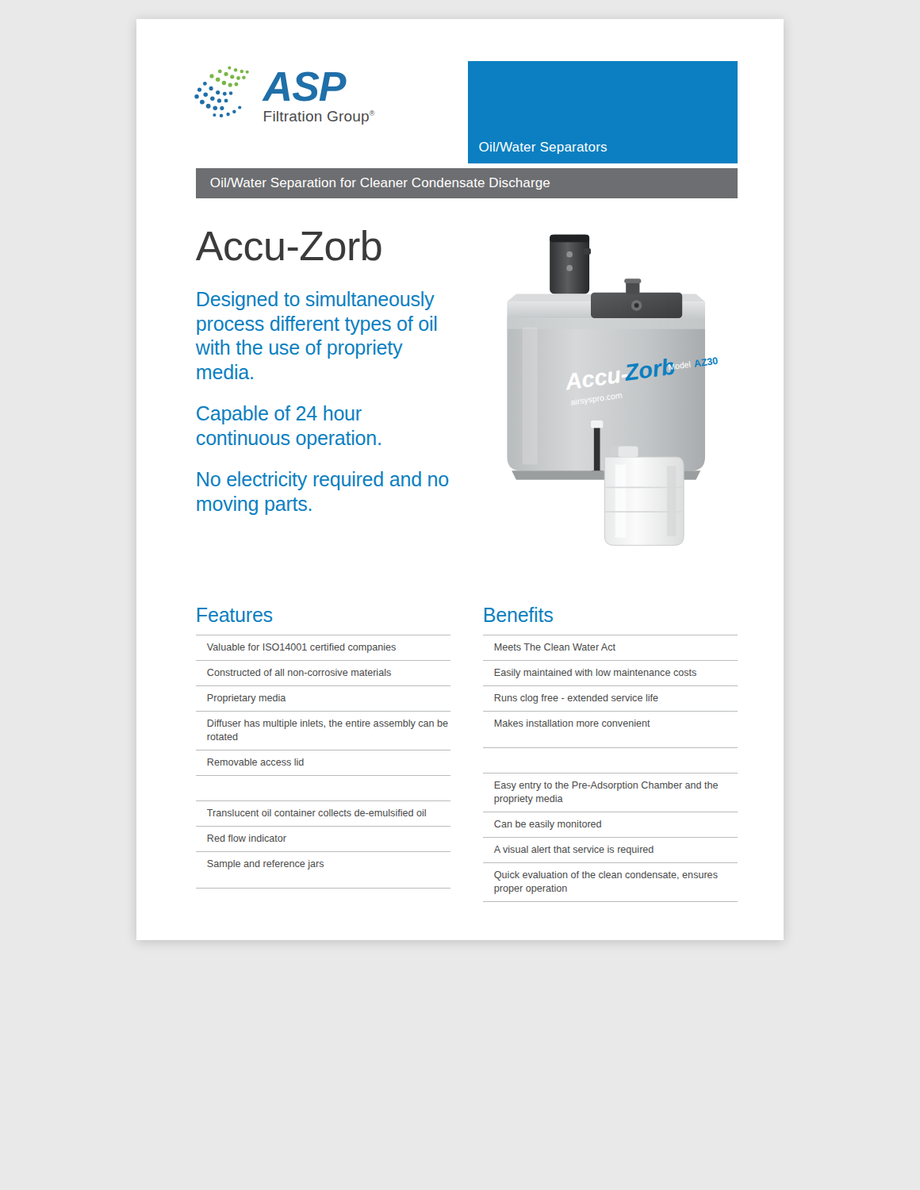ASP Filtration Group swirl mark
ASP Filtration Group®
Oil/Water Separators
Oil/Water Separation for Cleaner Condensate Discharge
Accu-Zorb
Designed to simultaneously process different types of oil with the use of propriety media.
Capable of 24 hour continuous operation.
No electricity required and no moving parts.
Accu- Zorb airsyspro.com Model AZ30
Features
Valuable for ISO14001 certified companies
Constructed of all non-corrosive materials
Proprietary media
Diffuser has multiple inlets, the entire assembly can be rotated
Removable access lid
Translucent oil container collects de-emulsified oil
Red flow indicator
Sample and reference jars
Benefits
Meets The Clean Water Act
Easily maintained with low maintenance costs
Runs clog free - extended service life
Makes installation more convenient
Easy entry to the Pre-Adsorption Chamber and the propriety media
Can be easily monitored
A visual alert that service is required
Quick evaluation of the clean condensate, ensures proper operation